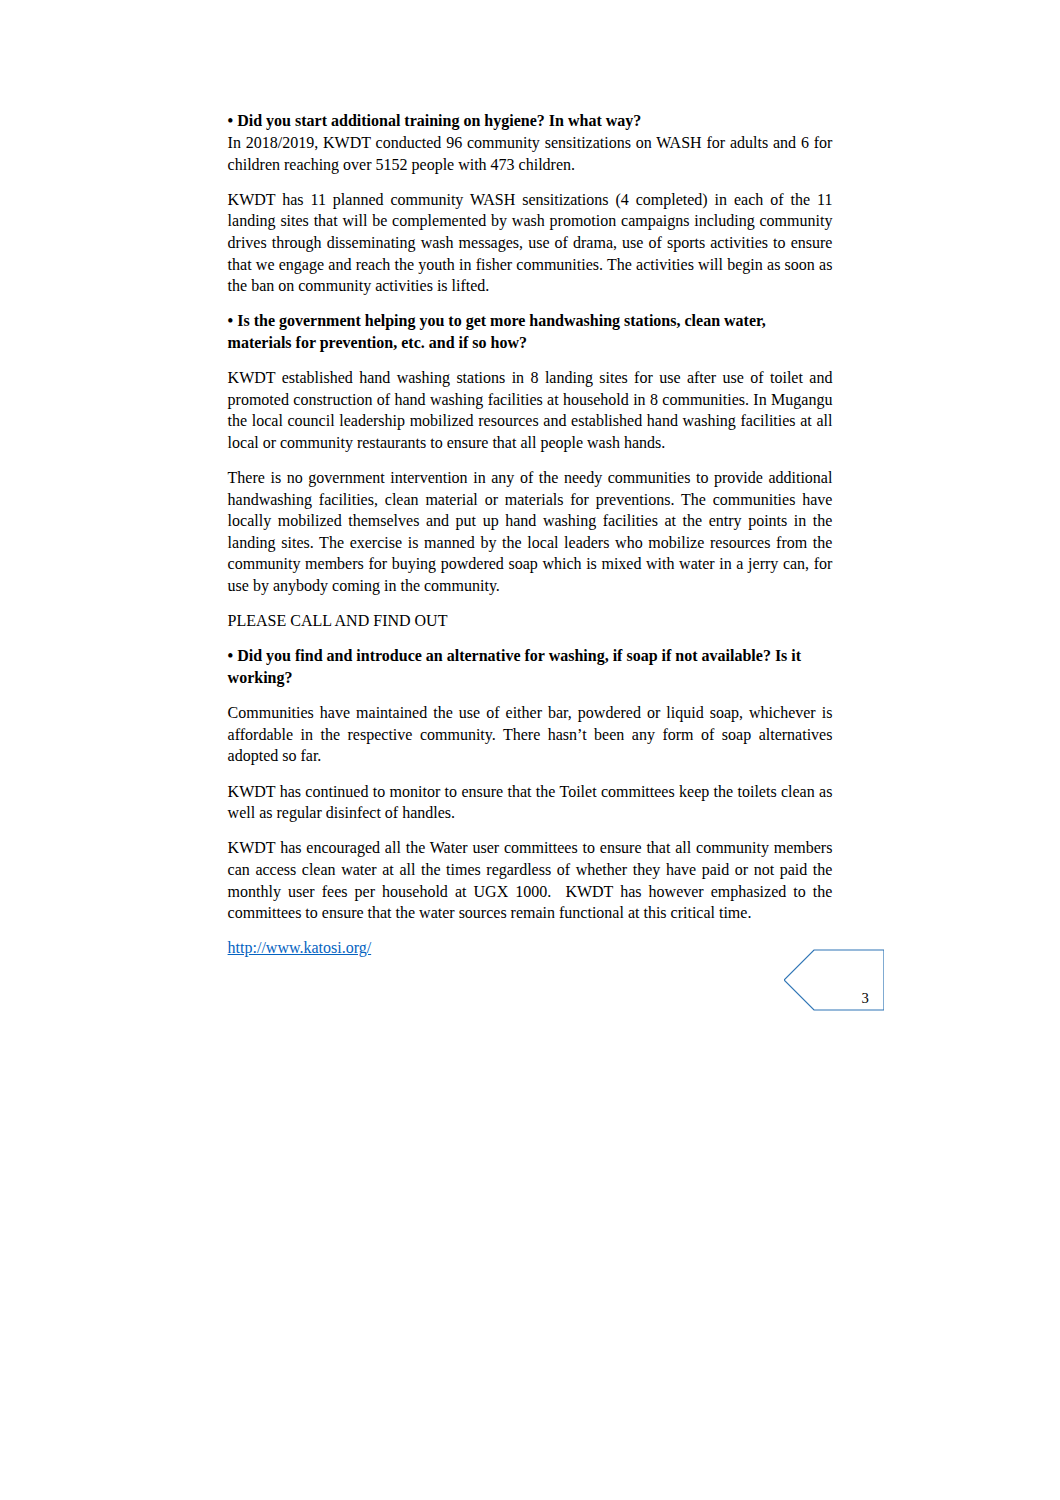• Did you start additional training on hygiene? In what way?
In 2018/2019, KWDT conducted 96 community sensitizations on WASH for adults and 6 for children reaching over 5152 people with 473 children.
KWDT has 11 planned community WASH sensitizations (4 completed) in each of the 11 landing sites that will be complemented by wash promotion campaigns including community drives through disseminating wash messages, use of drama, use of sports activities to ensure that we engage and reach the youth in fisher communities. The activities will begin as soon as the ban on community activities is lifted.
• Is the government helping you to get more handwashing stations, clean water,
materials for prevention, etc. and if so how?
KWDT established hand washing stations in 8 landing sites for use after use of toilet and promoted construction of hand washing facilities at household in 8 communities. In Mugangu the local council leadership mobilized resources and established hand washing facilities at all local or community restaurants to ensure that all people wash hands.
There is no government intervention in any of the needy communities to provide additional handwashing facilities, clean material or materials for preventions. The communities have locally mobilized themselves and put up hand washing facilities at the entry points in the landing sites. The exercise is manned by the local leaders who mobilize resources from the community members for buying powdered soap which is mixed with water in a jerry can, for use by anybody coming in the community.
PLEASE CALL AND FIND OUT
• Did you find and introduce an alternative for washing, if soap if not available? Is it working?
Communities have maintained the use of either bar, powdered or liquid soap, whichever is affordable in the respective community. There hasn’t been any form of soap alternatives adopted so far.
KWDT has continued to monitor to ensure that the Toilet committees keep the toilets clean as well as regular disinfect of handles.
KWDT has encouraged all the Water user committees to ensure that all community members can access clean water at all the times regardless of whether they have paid or not paid the monthly user fees per household at UGX 1000. KWDT has however emphasized to the committees to ensure that the water sources remain functional at this critical time.
http://www.katosi.org/
3